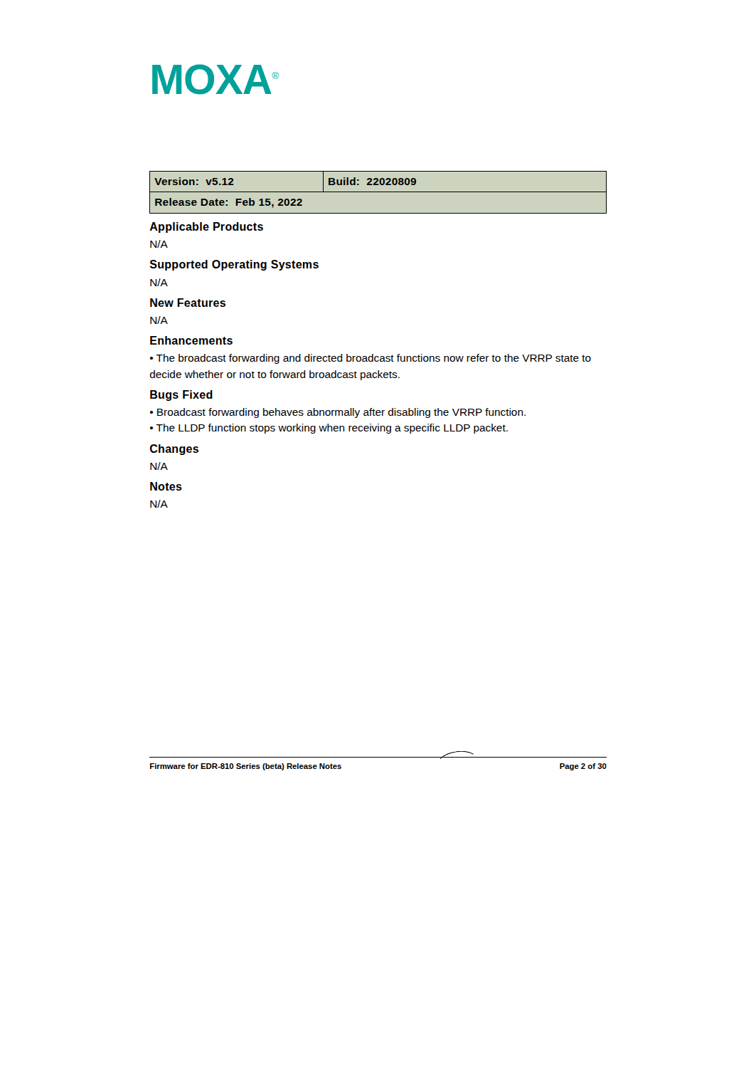MOXA®
| Version: v5.12 | Build: 22020809 |
| Release Date: Feb 15, 2022 |
Applicable Products
N/A
Supported Operating Systems
N/A
New Features
N/A
Enhancements
• The broadcast forwarding and directed broadcast functions now refer to the VRRP state to decide whether or not to forward broadcast packets.
Bugs Fixed
• Broadcast forwarding behaves abnormally after disabling the VRRP function.
• The LLDP function stops working when receiving a specific LLDP packet.
Changes
N/A
Notes
N/A
Firmware for EDR-810 Series (beta) Release Notes Page 2 of 30